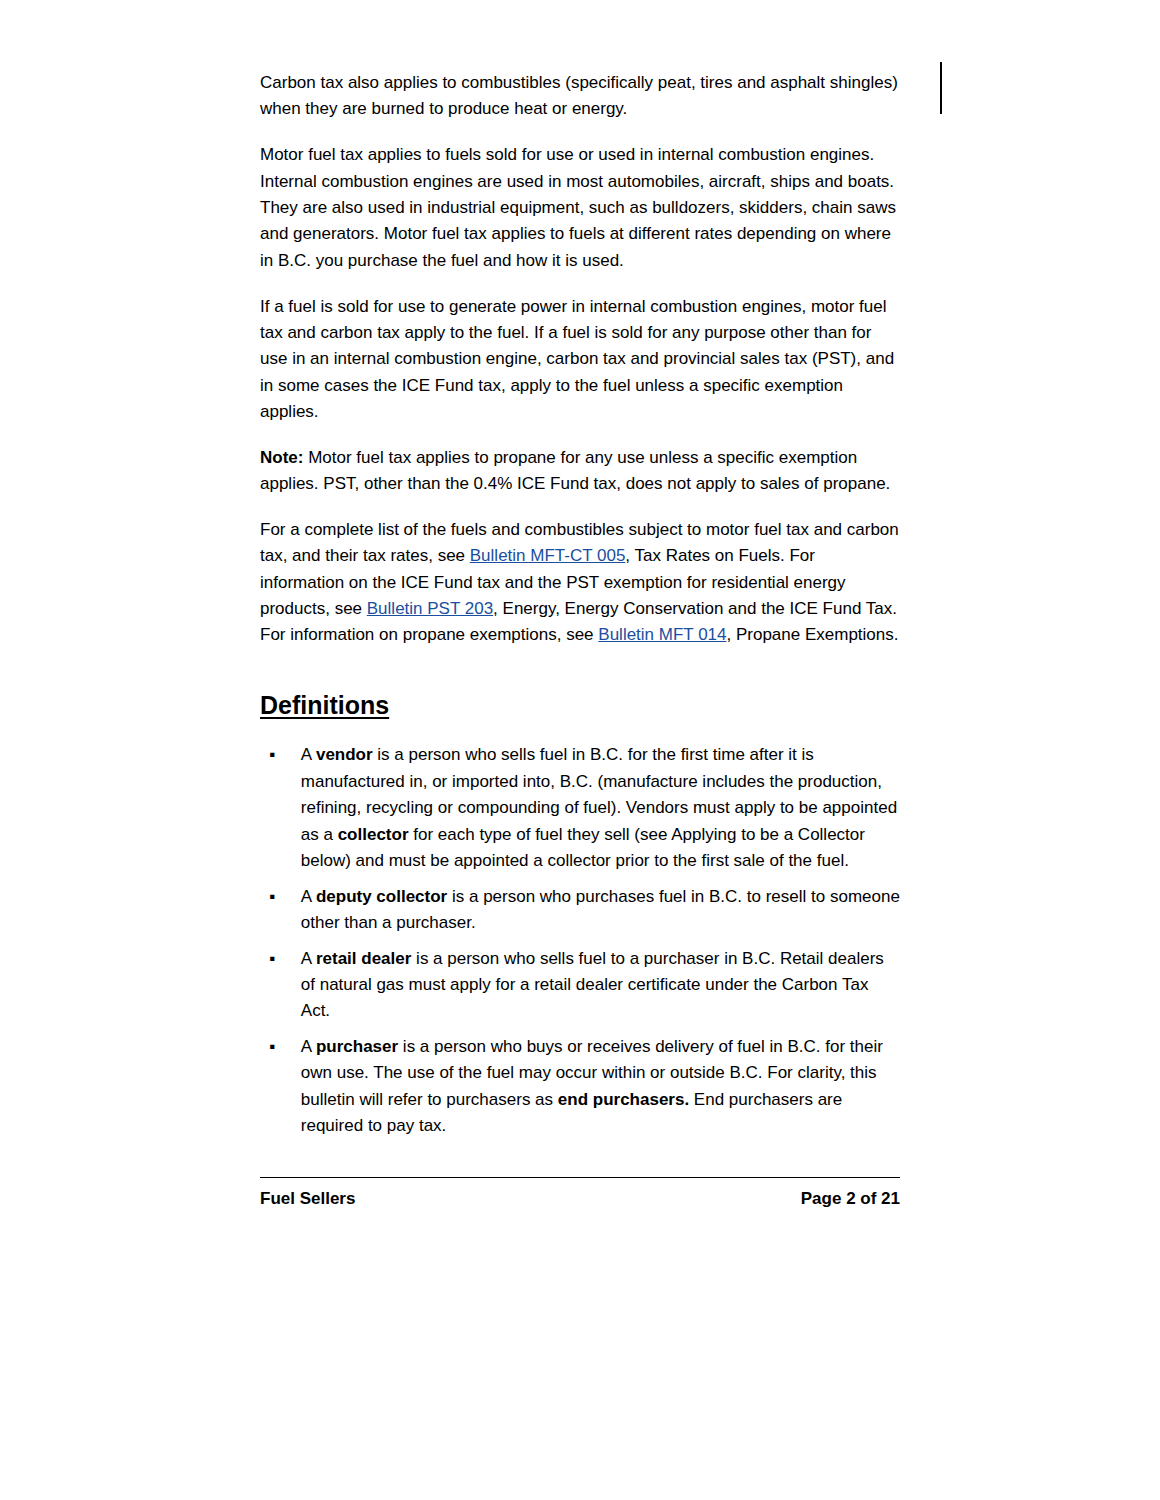Carbon tax also applies to combustibles (specifically peat, tires and asphalt shingles) when they are burned to produce heat or energy.
Motor fuel tax applies to fuels sold for use or used in internal combustion engines. Internal combustion engines are used in most automobiles, aircraft, ships and boats. They are also used in industrial equipment, such as bulldozers, skidders, chain saws and generators. Motor fuel tax applies to fuels at different rates depending on where in B.C. you purchase the fuel and how it is used.
If a fuel is sold for use to generate power in internal combustion engines, motor fuel tax and carbon tax apply to the fuel. If a fuel is sold for any purpose other than for use in an internal combustion engine, carbon tax and provincial sales tax (PST), and in some cases the ICE Fund tax, apply to the fuel unless a specific exemption applies.
Note: Motor fuel tax applies to propane for any use unless a specific exemption applies. PST, other than the 0.4% ICE Fund tax, does not apply to sales of propane.
For a complete list of the fuels and combustibles subject to motor fuel tax and carbon tax, and their tax rates, see Bulletin MFT-CT 005, Tax Rates on Fuels. For information on the ICE Fund tax and the PST exemption for residential energy products, see Bulletin PST 203, Energy, Energy Conservation and the ICE Fund Tax. For information on propane exemptions, see Bulletin MFT 014, Propane Exemptions.
Definitions
A vendor is a person who sells fuel in B.C. for the first time after it is manufactured in, or imported into, B.C. (manufacture includes the production, refining, recycling or compounding of fuel). Vendors must apply to be appointed as a collector for each type of fuel they sell (see Applying to be a Collector below) and must be appointed a collector prior to the first sale of the fuel.
A deputy collector is a person who purchases fuel in B.C. to resell to someone other than a purchaser.
A retail dealer is a person who sells fuel to a purchaser in B.C. Retail dealers of natural gas must apply for a retail dealer certificate under the Carbon Tax Act.
A purchaser is a person who buys or receives delivery of fuel in B.C. for their own use. The use of the fuel may occur within or outside B.C. For clarity, this bulletin will refer to purchasers as end purchasers. End purchasers are required to pay tax.
Fuel Sellers Page 2 of 21